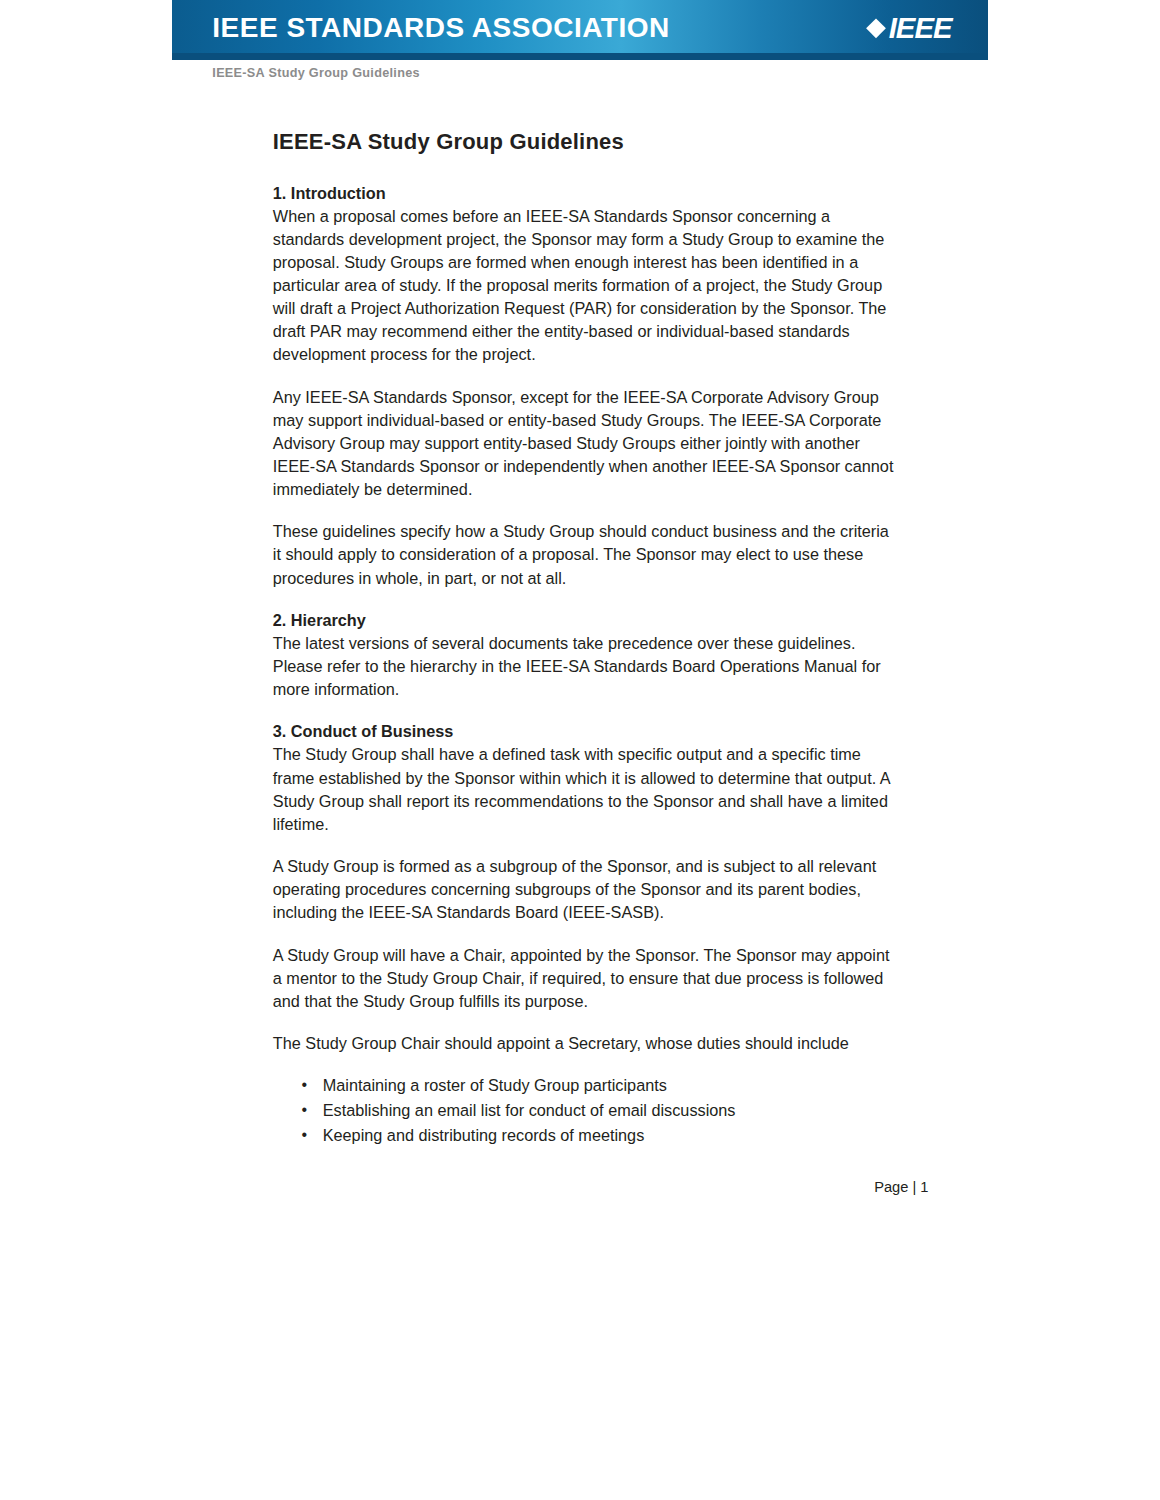IEEE STANDARDS ASSOCIATION
IEEE
IEEE-SA Study Group Guidelines
IEEE-SA Study Group Guidelines
1. Introduction
When a proposal comes before an IEEE-SA Standards Sponsor concerning a standards development project, the Sponsor may form a Study Group to examine the proposal. Study Groups are formed when enough interest has been identified in a particular area of study. If the proposal merits formation of a project, the Study Group will draft a Project Authorization Request (PAR) for consideration by the Sponsor. The draft PAR may recommend either the entity-based or individual-based standards development process for the project.
Any IEEE-SA Standards Sponsor, except for the IEEE-SA Corporate Advisory Group may support individual-based or entity-based Study Groups. The IEEE-SA Corporate Advisory Group may support entity-based Study Groups either jointly with another IEEE-SA Standards Sponsor or independently when another IEEE-SA Sponsor cannot immediately be determined.
These guidelines specify how a Study Group should conduct business and the criteria it should apply to consideration of a proposal. The Sponsor may elect to use these procedures in whole, in part, or not at all.
2. Hierarchy
The latest versions of several documents take precedence over these guidelines. Please refer to the hierarchy in the IEEE-SA Standards Board Operations Manual for more information.
3. Conduct of Business
The Study Group shall have a defined task with specific output and a specific time frame established by the Sponsor within which it is allowed to determine that output. A Study Group shall report its recommendations to the Sponsor and shall have a limited lifetime.
A Study Group is formed as a subgroup of the Sponsor, and is subject to all relevant operating procedures concerning subgroups of the Sponsor and its parent bodies, including the IEEE-SA Standards Board (IEEE-SASB).
A Study Group will have a Chair, appointed by the Sponsor. The Sponsor may appoint a mentor to the Study Group Chair, if required, to ensure that due process is followed and that the Study Group fulfills its purpose.
The Study Group Chair should appoint a Secretary, whose duties should include
Maintaining a roster of Study Group participants
Establishing an email list for conduct of email discussions
Keeping and distributing records of meetings
Page | 1